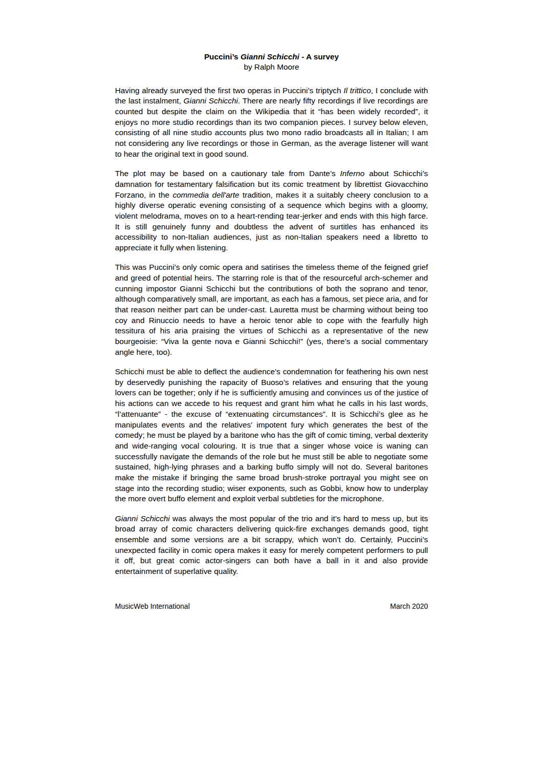Puccini’s Gianni Schicchi - A survey
by Ralph Moore
Having already surveyed the first two operas in Puccini’s triptych Il trittico, I conclude with the last instalment, Gianni Schicchi. There are nearly fifty recordings if live recordings are counted but despite the claim on the Wikipedia that it “has been widely recorded”, it enjoys no more studio recordings than its two companion pieces. I survey below eleven, consisting of all nine studio accounts plus two mono radio broadcasts all in Italian; I am not considering any live recordings or those in German, as the average listener will want to hear the original text in good sound.
The plot may be based on a cautionary tale from Dante’s Inferno about Schicchi’s damnation for testamentary falsification but its comic treatment by librettist Giovacchino Forzano, in the commedia dell'arte tradition, makes it a suitably cheery conclusion to a highly diverse operatic evening consisting of a sequence which begins with a gloomy, violent melodrama, moves on to a heart-rending tear-jerker and ends with this high farce. It is still genuinely funny and doubtless the advent of surtitles has enhanced its accessibility to non-Italian audiences, just as non-Italian speakers need a libretto to appreciate it fully when listening.
This was Puccini’s only comic opera and satirises the timeless theme of the feigned grief and greed of potential heirs. The starring role is that of the resourceful arch-schemer and cunning impostor Gianni Schicchi but the contributions of both the soprano and tenor, although comparatively small, are important, as each has a famous, set piece aria, and for that reason neither part can be under-cast. Lauretta must be charming without being too coy and Rinuccio needs to have a heroic tenor able to cope with the fearfully high tessitura of his aria praising the virtues of Schicchi as a representative of the new bourgeoisie: “Viva la gente nova e Gianni Schicchi!” (yes, there’s a social commentary angle here, too).
Schicchi must be able to deflect the audience’s condemnation for feathering his own nest by deservedly punishing the rapacity of Buoso’s relatives and ensuring that the young lovers can be together; only if he is sufficiently amusing and convinces us of the justice of his actions can we accede to his request and grant him what he calls in his last words, “l’attenuante” - the excuse of “extenuating circumstances”. It is Schicchi’s glee as he manipulates events and the relatives’ impotent fury which generates the best of the comedy; he must be played by a baritone who has the gift of comic timing, verbal dexterity and wide-ranging vocal colouring. It is true that a singer whose voice is waning can successfully navigate the demands of the role but he must still be able to negotiate some sustained, high-lying phrases and a barking buffo simply will not do. Several baritones make the mistake if bringing the same broad brush-stroke portrayal you might see on stage into the recording studio; wiser exponents, such as Gobbi, know how to underplay the more overt buffo element and exploit verbal subtleties for the microphone.
Gianni Schicchi was always the most popular of the trio and it’s hard to mess up, but its broad array of comic characters delivering quick-fire exchanges demands good, tight ensemble and some versions are a bit scrappy, which won’t do. Certainly, Puccini’s unexpected facility in comic opera makes it easy for merely competent performers to pull it off, but great comic actor-singers can both have a ball in it and also provide entertainment of superlative quality.
MusicWeb International March 2020